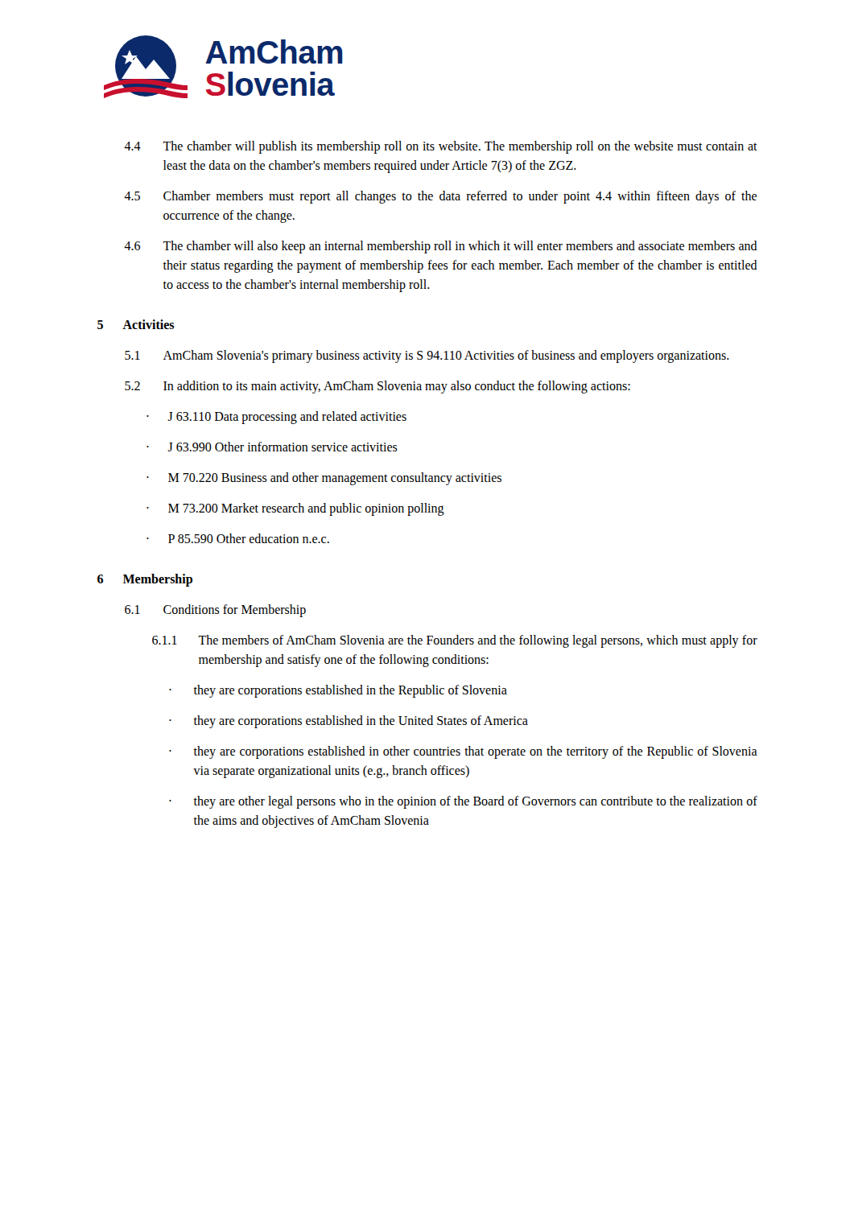AmCham
Slovenia
4.4
The chamber will publish its membership roll on its website. The membership roll on the website must contain at least the data on the chamber's members required under Article 7(3) of the ZGZ.
4.5
Chamber members must report all changes to the data referred to under point 4.4 within fifteen days of the occurrence of the change.
4.6
The chamber will also keep an internal membership roll in which it will enter members and associate members and their status regarding the payment of membership fees for each member. Each member of the chamber is entitled to access to the chamber's internal membership roll.
5
Activities
5.1
AmCham Slovenia's primary business activity is S 94.110 Activities of business and employers organizations.
5.2
In addition to its main activity, AmCham Slovenia may also conduct the following actions:
J 63.110 Data processing and related activities
J 63.990 Other information service activities
M 70.220 Business and other management consultancy activities
M 73.200 Market research and public opinion polling
P 85.590 Other education n.e.c.
6
Membership
6.1
Conditions for Membership
6.1.1
The members of AmCham Slovenia are the Founders and the following legal persons, which must apply for membership and satisfy one of the following conditions:
they are corporations established in the Republic of Slovenia
they are corporations established in the United States of America
they are corporations established in other countries that operate on the territory of the Republic of Slovenia via separate organizational units (e.g., branch offices)
they are other legal persons who in the opinion of the Board of Governors can contribute to the realization of the aims and objectives of AmCham Slovenia